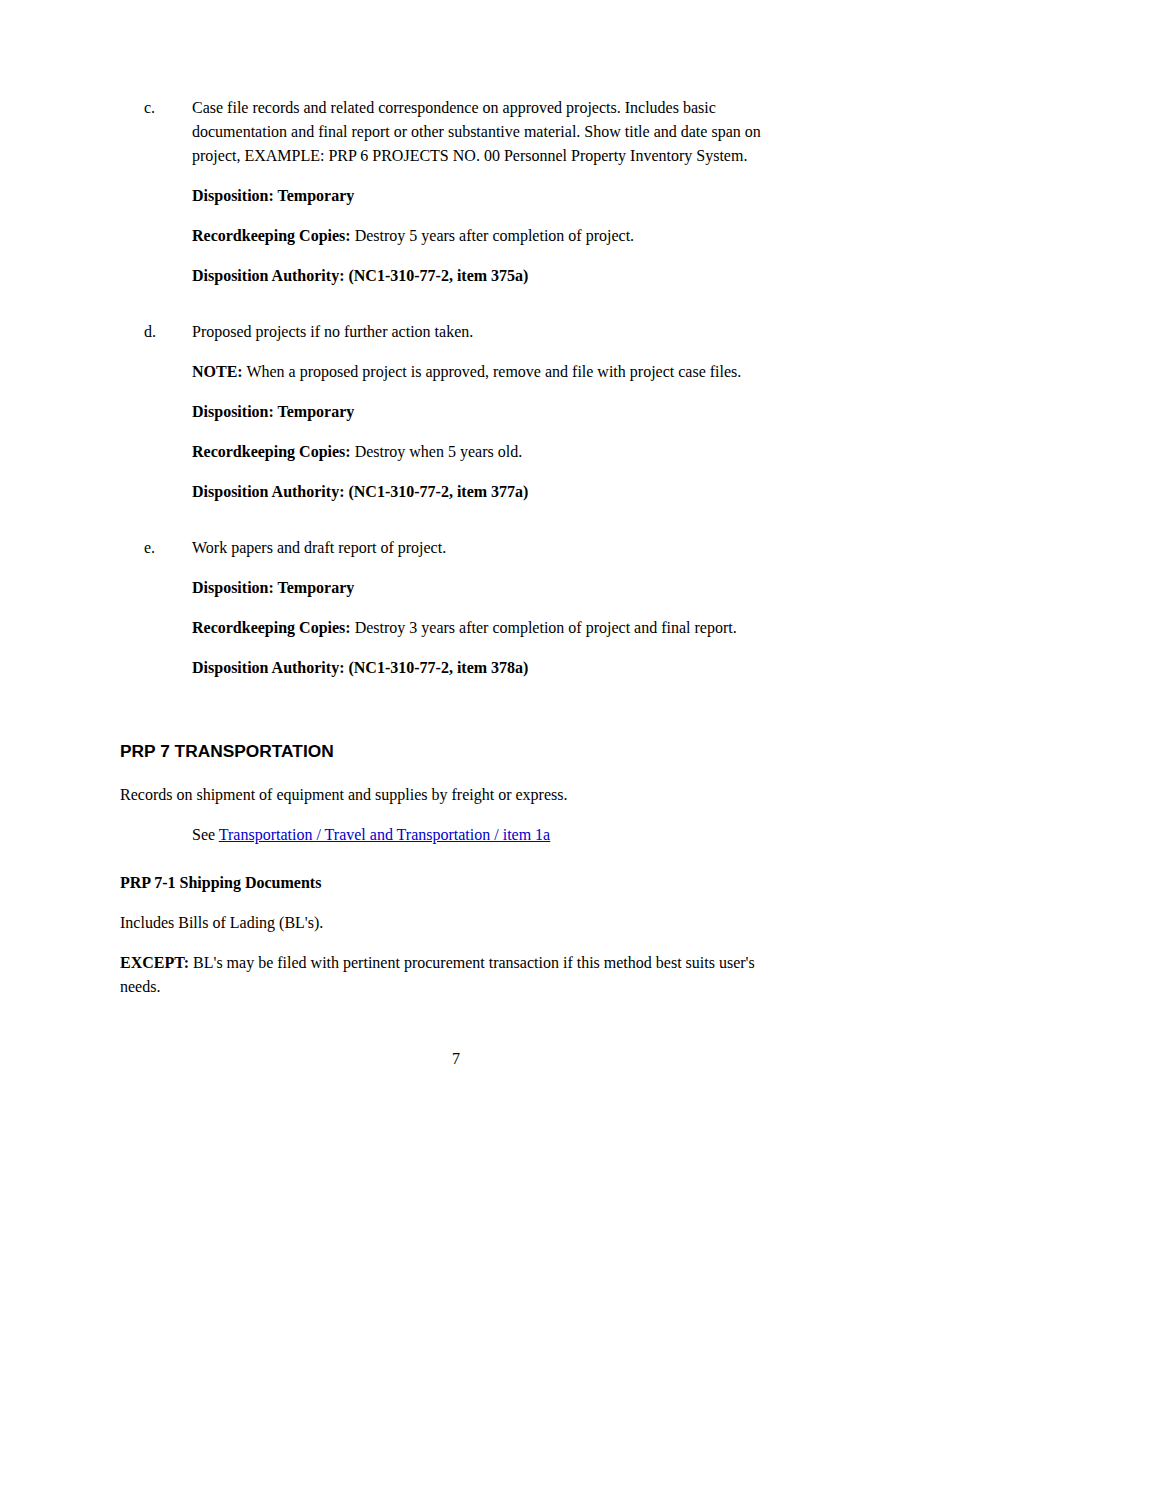c.
Case file records and related correspondence on approved projects. Includes basic documentation and final report or other substantive material. Show title and date span on project, EXAMPLE: PRP 6 PROJECTS NO. 00 Personnel Property Inventory System.
Disposition: Temporary
Recordkeeping Copies: Destroy 5 years after completion of project.
Disposition Authority: (NC1-310-77-2, item 375a)
d.
Proposed projects if no further action taken.
NOTE: When a proposed project is approved, remove and file with project case files.
Disposition: Temporary
Recordkeeping Copies: Destroy when 5 years old.
Disposition Authority: (NC1-310-77-2, item 377a)
e.
Work papers and draft report of project.
Disposition: Temporary
Recordkeeping Copies: Destroy 3 years after completion of project and final report.
Disposition Authority: (NC1-310-77-2, item 378a)
PRP 7 TRANSPORTATION
Records on shipment of equipment and supplies by freight or express.
See Transportation / Travel and Transportation / item 1a
PRP 7-1 Shipping Documents
Includes Bills of Lading (BL's).
EXCEPT: BL's may be filed with pertinent procurement transaction if this method best suits user's needs.
7